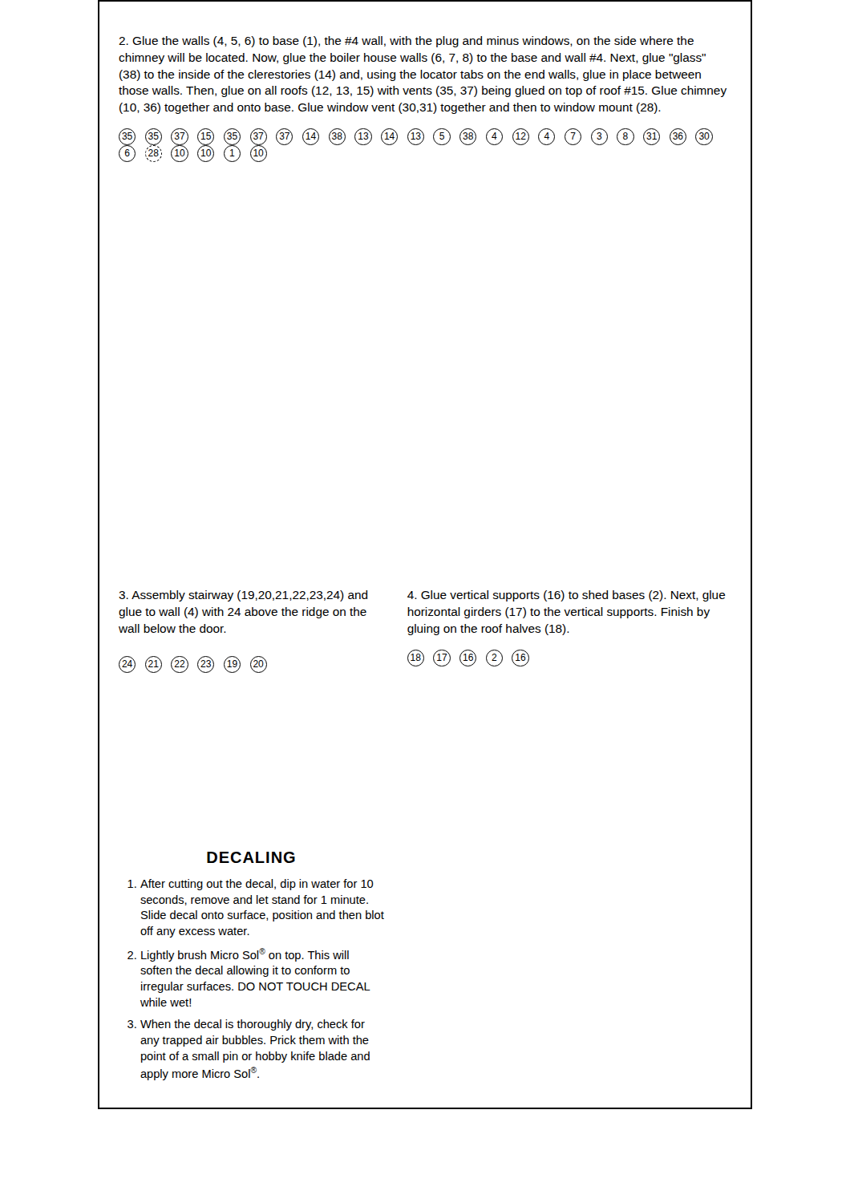2. Glue the walls (4, 5, 6) to base (1), the #4 wall, with the plug and minus windows, on the side where the chimney will be located. Now, glue the boiler house walls (6, 7, 8) to the base and wall #4. Next, glue "glass" (38) to the inside of the clerestories (14) and, using the locator tabs on the end walls, glue in place between those walls. Then, glue on all roofs (12, 13, 15) with vents (35, 37) being glued on top of roof #15. Glue chimney (10, 36) together and onto base. Glue window vent (30,31) together and then to window mount (28).
35 35 37 15 35 37 37 14 38 13 14 13 5 38 4 12 4 7 3 8 31 36 30 6 28 10 10 1 10
3. Assembly stairway (19,20,21,22,23,24) and glue to wall (4) with 24 above the ridge on the wall below the door.
24 21 22 23 19 20
DECALING
After cutting out the decal, dip in water for 10 seconds, remove and let stand for 1 minute. Slide decal onto surface, position and then blot off any excess water.
Lightly brush Micro Sol® on top. This will soften the decal allowing it to conform to irregular surfaces. DO NOT TOUCH DECAL while wet!
When the decal is thoroughly dry, check for any trapped air bubbles. Prick them with the point of a small pin or hobby knife blade and apply more Micro Sol®.
4. Glue vertical supports (16) to shed bases (2). Next, glue horizontal girders (17) to the vertical supports. Finish by gluing on the roof halves (18).
18 17 16 2 16